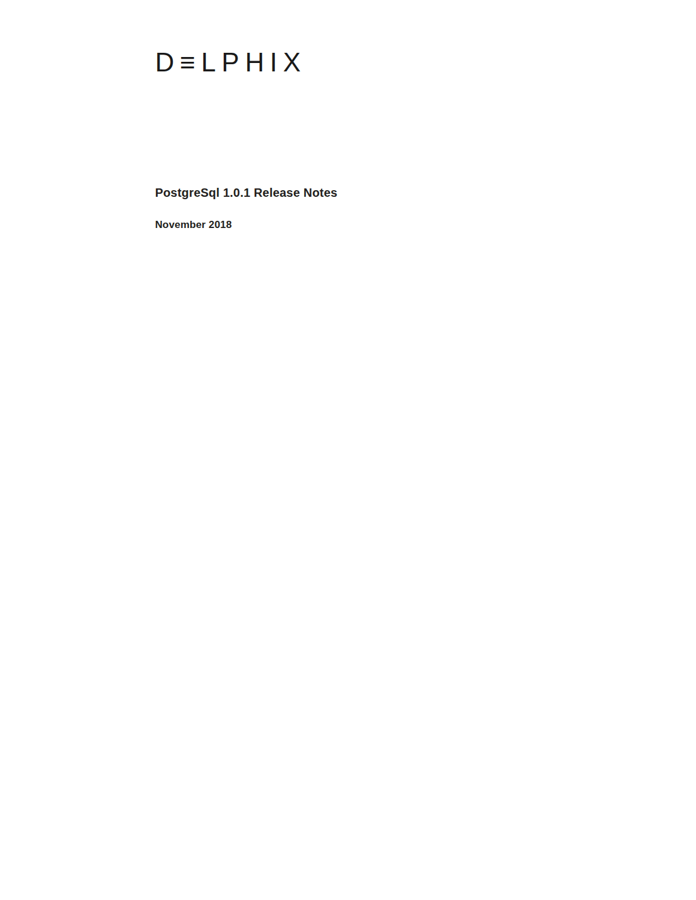D≡LPHIX
PostgreSql 1.0.1 Release Notes
November 2018